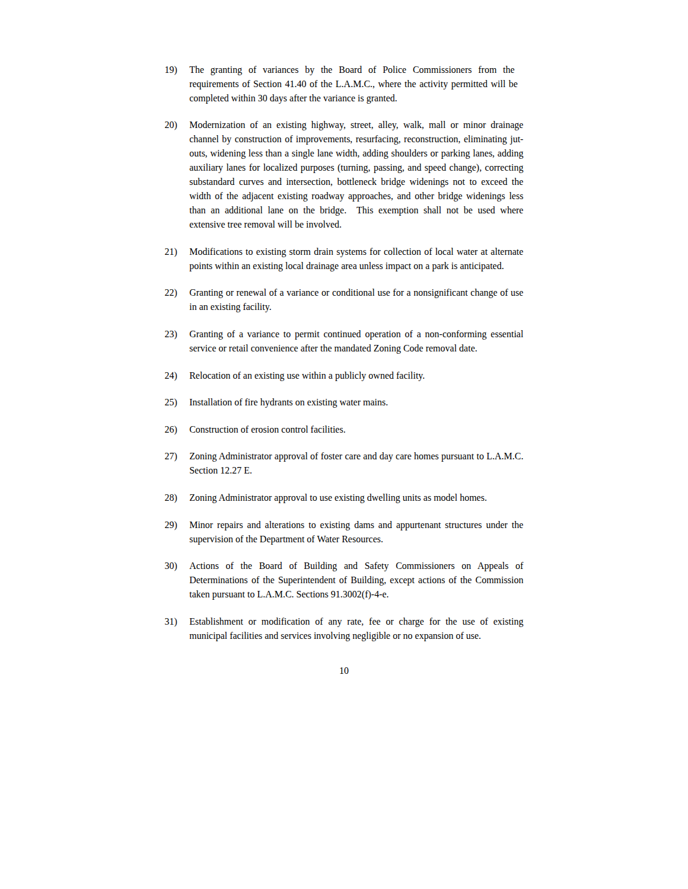19) The granting of variances by the Board of Police Commissioners from the requirements of Section 41.40 of the L.A.M.C., where the activity permitted will be completed within 30 days after the variance is granted.
20) Modernization of an existing highway, street, alley, walk, mall or minor drainage channel by construction of improvements, resurfacing, reconstruction, eliminating jut-outs, widening less than a single lane width, adding shoulders or parking lanes, adding auxiliary lanes for localized purposes (turning, passing, and speed change), correcting substandard curves and intersection, bottleneck bridge widenings not to exceed the width of the adjacent existing roadway approaches, and other bridge widenings less than an additional lane on the bridge. This exemption shall not be used where extensive tree removal will be involved.
21) Modifications to existing storm drain systems for collection of local water at alternate points within an existing local drainage area unless impact on a park is anticipated.
22) Granting or renewal of a variance or conditional use for a nonsignificant change of use in an existing facility.
23) Granting of a variance to permit continued operation of a non-conforming essential service or retail convenience after the mandated Zoning Code removal date.
24) Relocation of an existing use within a publicly owned facility.
25) Installation of fire hydrants on existing water mains.
26) Construction of erosion control facilities.
27) Zoning Administrator approval of foster care and day care homes pursuant to L.A.M.C. Section 12.27 E.
28) Zoning Administrator approval to use existing dwelling units as model homes.
29) Minor repairs and alterations to existing dams and appurtenant structures under the supervision of the Department of Water Resources.
30) Actions of the Board of Building and Safety Commissioners on Appeals of Determinations of the Superintendent of Building, except actions of the Commission taken pursuant to L.A.M.C. Sections 91.3002(f)-4-e.
31) Establishment or modification of any rate, fee or charge for the use of existing municipal facilities and services involving negligible or no expansion of use.
10